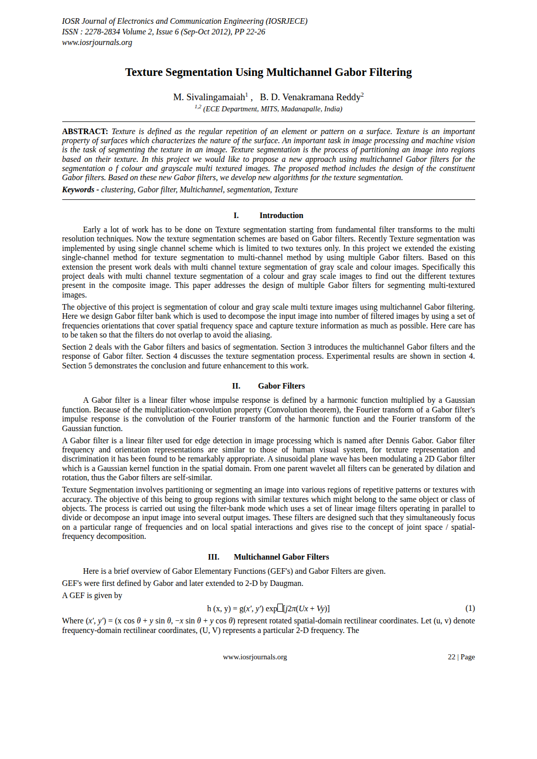IOSR Journal of Electronics and Communication Engineering (IOSRJECE)
ISSN : 2278-2834 Volume 2, Issue 6 (Sep-Oct 2012), PP 22-26
www.iosrjournals.org
Texture Segmentation Using Multichannel Gabor Filtering
M. Sivalingamaiah1 , B. D. Venakramana Reddy2
1,2 (ECE Department, MITS, Madanapalle, India)
ABSTRACT: Texture is defined as the regular repetition of an element or pattern on a surface. Texture is an important property of surfaces which characterizes the nature of the surface. An important task in image processing and machine vision is the task of segmenting the texture in an image. Texture segmentation is the process of partitioning an image into regions based on their texture. In this project we would like to propose a new approach using multichannel Gabor filters for the segmentation o f colour and grayscale multi textured images. The proposed method includes the design of the constituent Gabor filters. Based on these new Gabor filters, we develop new algorithms for the texture segmentation.
Keywords - clustering, Gabor filter, Multichannel, segmentation, Texture
I. Introduction
Early a lot of work has to be done on Texture segmentation starting from fundamental filter transforms to the multi resolution techniques. Now the texture segmentation schemes are based on Gabor filters. Recently Texture segmentation was implemented by using single channel scheme which is limited to two textures only. In this project we extended the existing single-channel method for texture segmentation to multi-channel method by using multiple Gabor filters. Based on this extension the present work deals with multi channel texture segmentation of gray scale and colour images. Specifically this project deals with multi channel texture segmentation of a colour and gray scale images to find out the different textures present in the composite image. This paper addresses the design of multiple Gabor filters for segmenting multi-textured images.
The objective of this project is segmentation of colour and gray scale multi texture images using multichannel Gabor filtering. Here we design Gabor filter bank which is used to decompose the input image into number of filtered images by using a set of frequencies orientations that cover spatial frequency space and capture texture information as much as possible. Here care has to be taken so that the filters do not overlap to avoid the aliasing.
Section 2 deals with the Gabor filters and basics of segmentation. Section 3 introduces the multichannel Gabor filters and the response of Gabor filter. Section 4 discusses the texture segmentation process. Experimental results are shown in section 4. Section 5 demonstrates the conclusion and future enhancement to this work.
II. Gabor Filters
A Gabor filter is a linear filter whose impulse response is defined by a harmonic function multiplied by a Gaussian function. Because of the multiplication-convolution property (Convolution theorem), the Fourier transform of a Gabor filter's impulse response is the convolution of the Fourier transform of the harmonic function and the Fourier transform of the Gaussian function.
A Gabor filter is a linear filter used for edge detection in image processing which is named after Dennis Gabor. Gabor filter frequency and orientation representations are similar to those of human visual system, for texture representation and discrimination it has been found to be remarkably appropriate. A sinusoidal plane wave has been modulating a 2D Gabor filter which is a Gaussian kernel function in the spatial domain. From one parent wavelet all filters can be generated by dilation and rotation, thus the Gabor filters are self-similar.
Texture Segmentation involves partitioning or segmenting an image into various regions of repetitive patterns or textures with accuracy. The objective of this being to group regions with similar textures which might belong to the same object or class of objects. The process is carried out using the filter-bank mode which uses a set of linear image filters operating in parallel to divide or decompose an input image into several output images. These filters are designed such that they simultaneously focus on a particular range of frequencies and on local spatial interactions and gives rise to the concept of joint space / spatial-frequency decomposition.
III. Multichannel Gabor Filters
Here is a brief overview of Gabor Elementary Functions (GEF's) and Gabor Filters are given.
GEF's were first defined by Gabor and later extended to 2-D by Daugman.
A GEF is given by
h (x, y) = g(x′, y′) exp [j2π(Ux + Vy)] (1)
Where (x′, y′) = (x cos θ + y sin θ, −x sin θ + y cos θ) represent rotated spatial-domain rectilinear coordinates. Let (u, v) denote frequency-domain rectilinear coordinates, (U, V) represents a particular 2-D frequency. The
www.iosrjournals.org 22 | Page